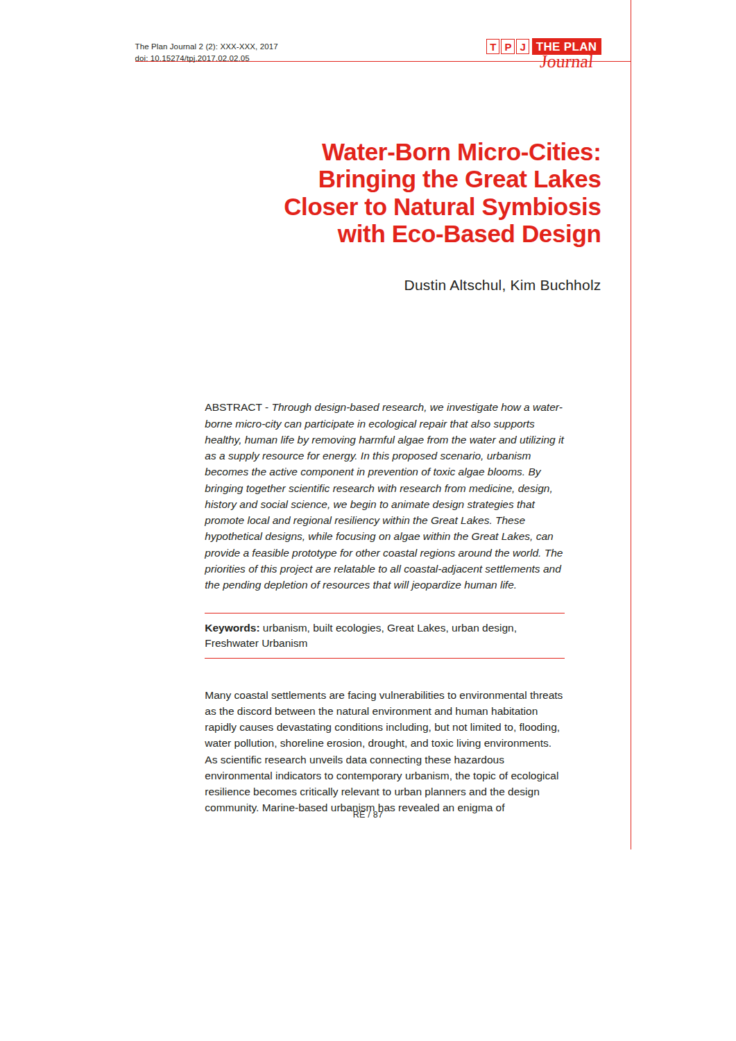The Plan Journal 2 (2): XXX-XXX, 2017
doi: 10.15274/tpj.2017.02.02.05
TPJTHE PLAN Journal
Water-Born Micro-Cities:
Bringing the Great Lakes
Closer to Natural Symbiosis
with Eco-Based Design
Dustin Altschul, Kim Buchholz
ABSTRACT - Through design-based research, we investigate how a water-borne micro-city can participate in ecological repair that also supports healthy, human life by removing harmful algae from the water and utilizing it as a supply resource for energy. In this proposed scenario, urbanism becomes the active component in prevention of toxic algae blooms. By bringing together scientific research with research from medicine, design, history and social science, we begin to animate design strategies that promote local and regional resiliency within the Great Lakes. These hypothetical designs, while focusing on algae within the Great Lakes, can provide a feasible prototype for other coastal regions around the world. The priorities of this project are relatable to all coastal-adjacent settlements and the pending depletion of resources that will jeopardize human life.
Keywords: urbanism, built ecologies, Great Lakes, urban design, Freshwater Urbanism
Many coastal settlements are facing vulnerabilities to environmental threats as the discord between the natural environment and human habitation rapidly causes devastating conditions including, but not limited to, flooding, water pollution, shoreline erosion, drought, and toxic living environments. As scientific research unveils data connecting these hazardous environmental indicators to contemporary urbanism, the topic of ecological resilience becomes critically relevant to urban planners and the design community. Marine-based urbanism has revealed an enigma of
RE / 87